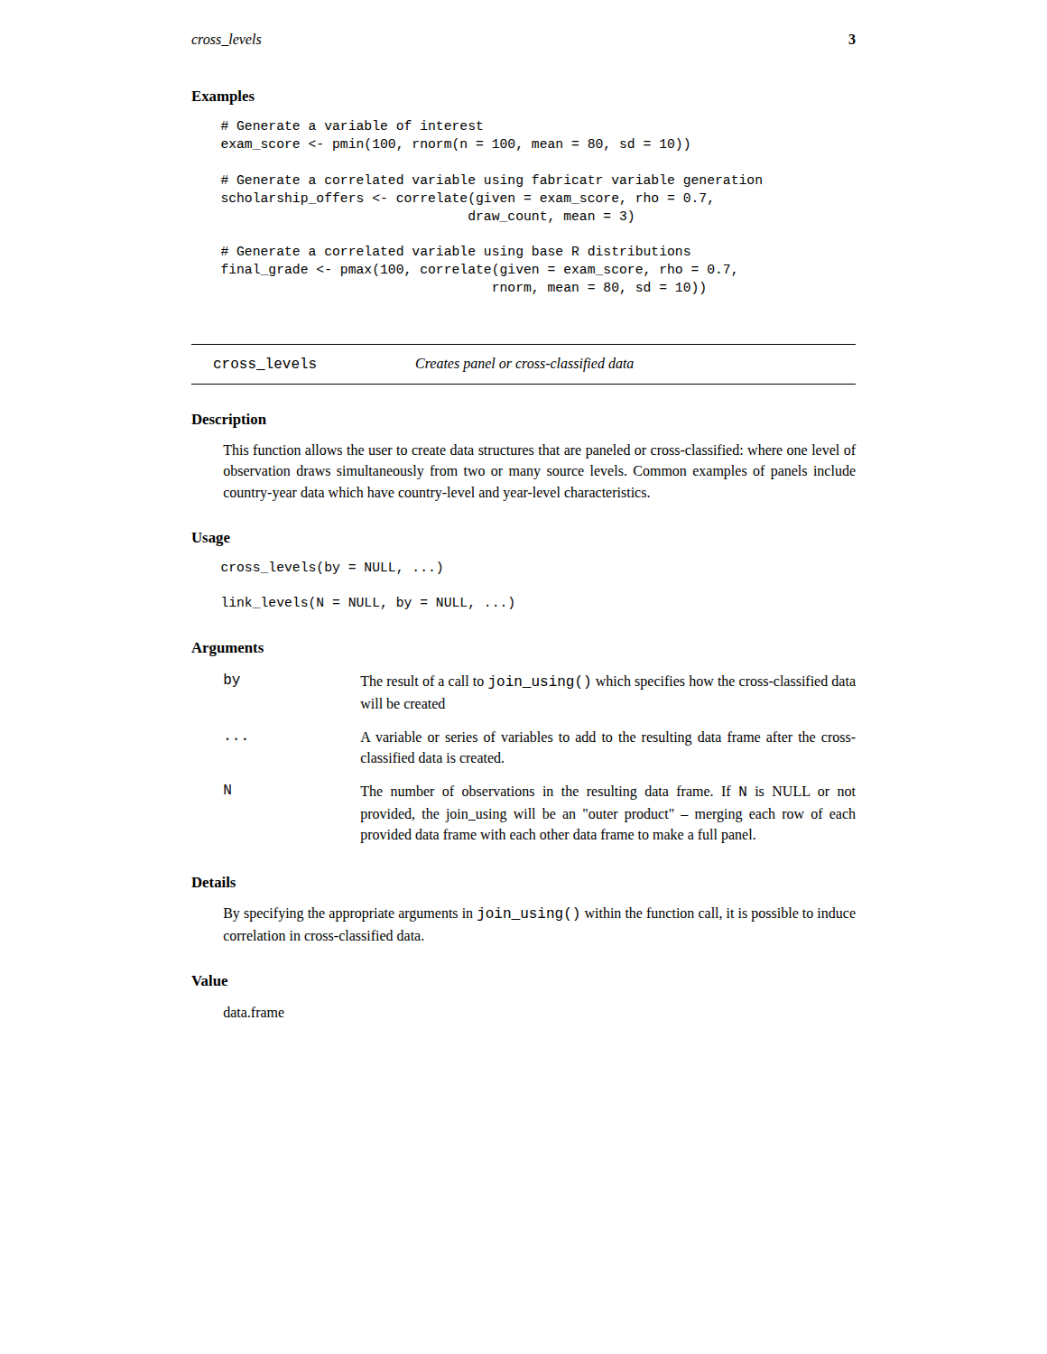cross_levels 3
Examples
# Generate a variable of interest
exam_score <- pmin(100, rnorm(n = 100, mean = 80, sd = 10))

# Generate a correlated variable using fabricatr variable generation
scholarship_offers <- correlate(given = exam_score, rho = 0.7,
                               draw_count, mean = 3)

# Generate a correlated variable using base R distributions
final_grade <- pmax(100, correlate(given = exam_score, rho = 0.7,
                                  rnorm, mean = 80, sd = 10))
cross_levels Creates panel or cross-classified data
Description
This function allows the user to create data structures that are paneled or cross-classified: where one level of observation draws simultaneously from two or many source levels. Common examples of panels include country-year data which have country-level and year-level characteristics.
Usage
cross_levels(by = NULL, ...)

link_levels(N = NULL, by = NULL, ...)
Arguments
by
The result of a call to join_using() which specifies how the cross-classified data will be created
...
A variable or series of variables to add to the resulting data frame after the cross-classified data is created.
N
The number of observations in the resulting data frame. If N is NULL or not provided, the join_using will be an "outer product" – merging each row of each provided data frame with each other data frame to make a full panel.
Details
By specifying the appropriate arguments in join_using() within the function call, it is possible to induce correlation in cross-classified data.
Value
data.frame